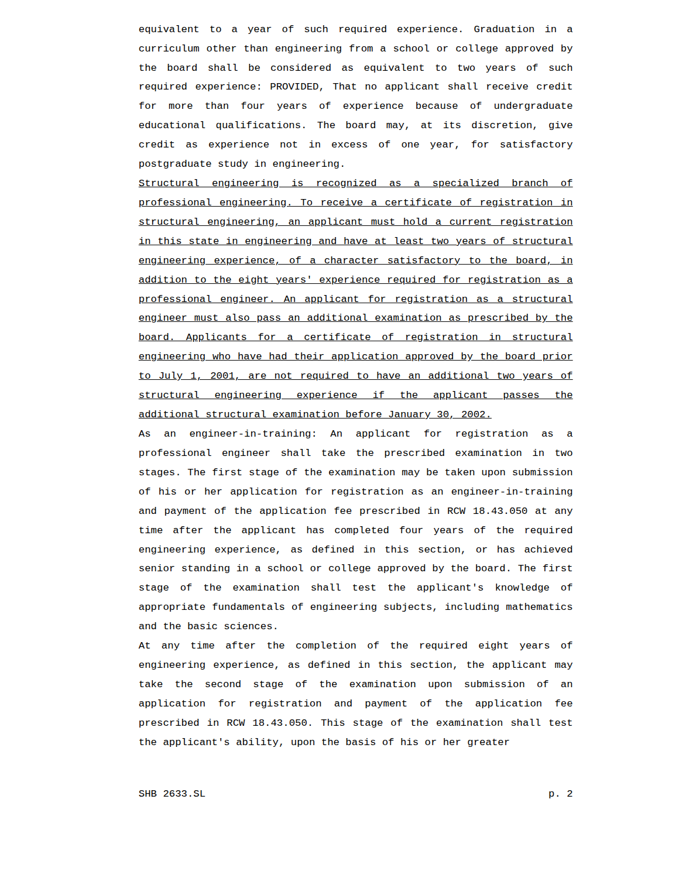equivalent to a year of such required experience. Graduation in a curriculum other than engineering from a school or college approved by the board shall be considered as equivalent to two years of such required experience: PROVIDED, That no applicant shall receive credit for more than four years of experience because of undergraduate educational qualifications. The board may, at its discretion, give credit as experience not in excess of one year, for satisfactory postgraduate study in engineering.
Structural engineering is recognized as a specialized branch of professional engineering. To receive a certificate of registration in structural engineering, an applicant must hold a current registration in this state in engineering and have at least two years of structural engineering experience, of a character satisfactory to the board, in addition to the eight years' experience required for registration as a professional engineer. An applicant for registration as a structural engineer must also pass an additional examination as prescribed by the board. Applicants for a certificate of registration in structural engineering who have had their application approved by the board prior to July 1, 2001, are not required to have an additional two years of structural engineering experience if the applicant passes the additional structural examination before January 30, 2002.
As an engineer-in-training: An applicant for registration as a professional engineer shall take the prescribed examination in two stages. The first stage of the examination may be taken upon submission of his or her application for registration as an engineer-in-training and payment of the application fee prescribed in RCW 18.43.050 at any time after the applicant has completed four years of the required engineering experience, as defined in this section, or has achieved senior standing in a school or college approved by the board. The first stage of the examination shall test the applicant's knowledge of appropriate fundamentals of engineering subjects, including mathematics and the basic sciences.
At any time after the completion of the required eight years of engineering experience, as defined in this section, the applicant may take the second stage of the examination upon submission of an application for registration and payment of the application fee prescribed in RCW 18.43.050. This stage of the examination shall test the applicant's ability, upon the basis of his or her greater
SHB 2633.SL
p. 2